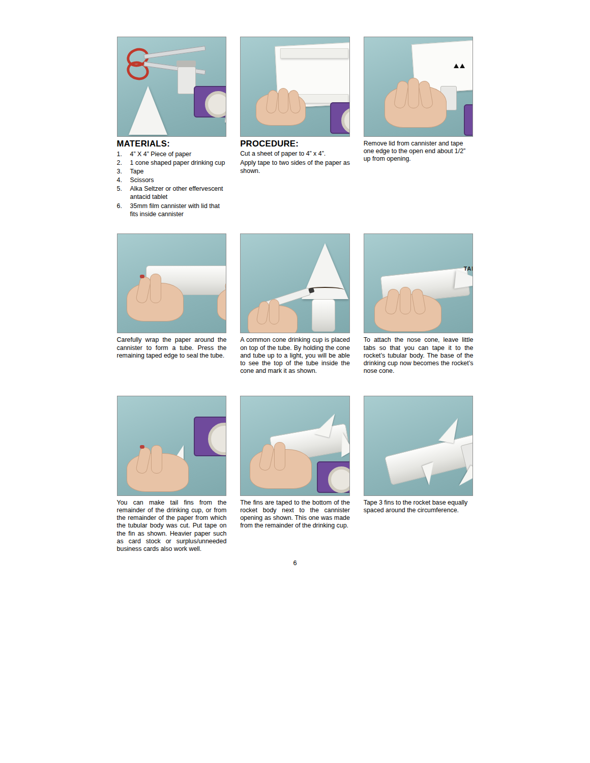MATERIALS:
1. 4” X 4” Piece of paper
2. 1 cone shaped paper drinking cup
3. Tape
4. Scissors
5. Alka Seltzer or other effervescent antacid tablet
6. 35mm film cannister with lid that fits inside cannister
PROCEDURE:
Cut a sheet of paper to 4” x 4”.
Apply tape to two sides of the paper as shown.
Remove lid from cannister and tape one edge to the open end about 1/2” up from opening.
Carefully wrap the paper around the cannister to form a tube. Press the remaining taped edge to seal the tube.
A common cone drinking cup is placed on top of the tube. By holding the cone and tube up to a light, you will be able to see the top of the tube inside the cone and mark it as shown.
TAPE
To attach the nose cone, leave little tabs so that you can tape it to the rocket’s tubular body. The base of the drinking cup now becomes the rocket’s nose cone.
You can make tail fins from the remainder of the drinking cup, or from the remainder of the paper from which the tubular body was cut. Put tape on the fin as shown. Heavier paper such as card stock or surplus/unneeded business cards also work well.
The fins are taped to the bottom of the rocket body next to the cannister opening as shown. This one was made from the remainder of the drinking cup.
Tape 3 fins to the rocket base equally spaced around the circumference.
6